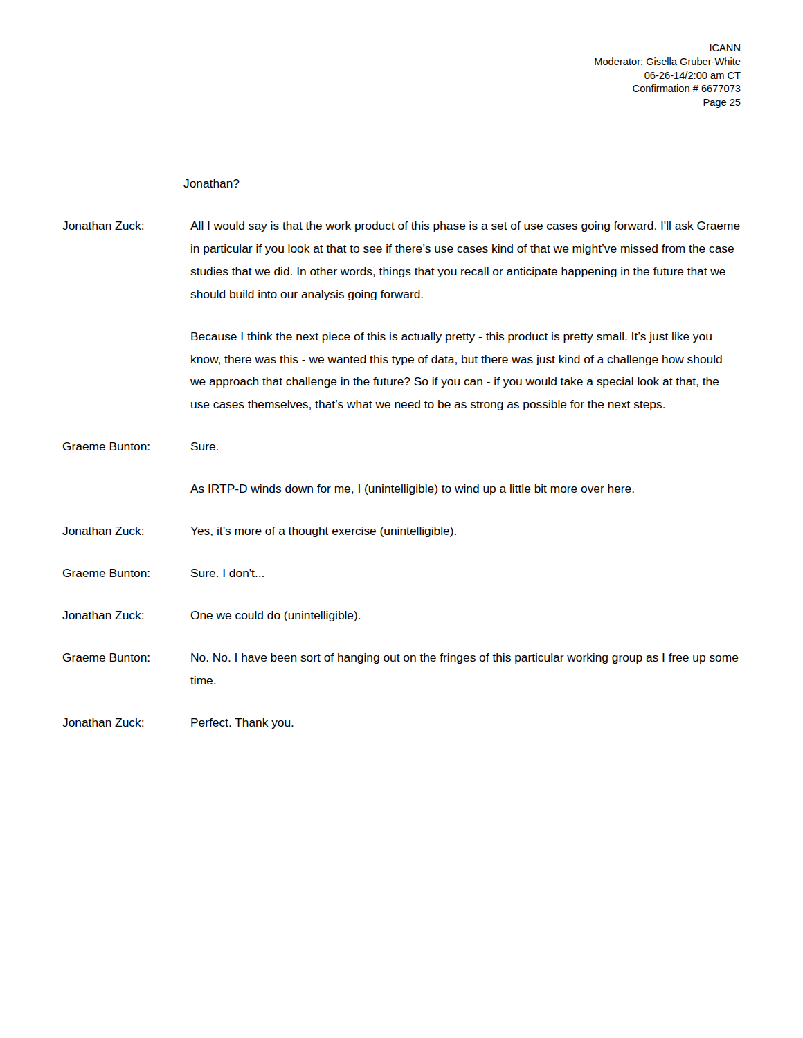ICANN
Moderator: Gisella Gruber-White
06-26-14/2:00 am CT
Confirmation # 6677073
Page 25
Jonathan?
Jonathan Zuck:
All I would say is that the work product of this phase is a set of use cases going forward. I'll ask Graeme in particular if you look at that to see if there’s use cases kind of that we might’ve missed from the case studies that we did. In other words, things that you recall or anticipate happening in the future that we should build into our analysis going forward.
Because I think the next piece of this is actually pretty - this product is pretty small. It’s just like you know, there was this - we wanted this type of data, but there was just kind of a challenge how should we approach that challenge in the future? So if you can - if you would take a special look at that, the use cases themselves, that’s what we need to be as strong as possible for the next steps.
Graeme Bunton:
Sure.
As IRTP-D winds down for me, I (unintelligible) to wind up a little bit more over here.
Jonathan Zuck:
Yes, it’s more of a thought exercise (unintelligible).
Graeme Bunton:
Sure. I don't...
Jonathan Zuck:
One we could do (unintelligible).
Graeme Bunton:
No. No. I have been sort of hanging out on the fringes of this particular working group as I free up some time.
Jonathan Zuck:
Perfect. Thank you.